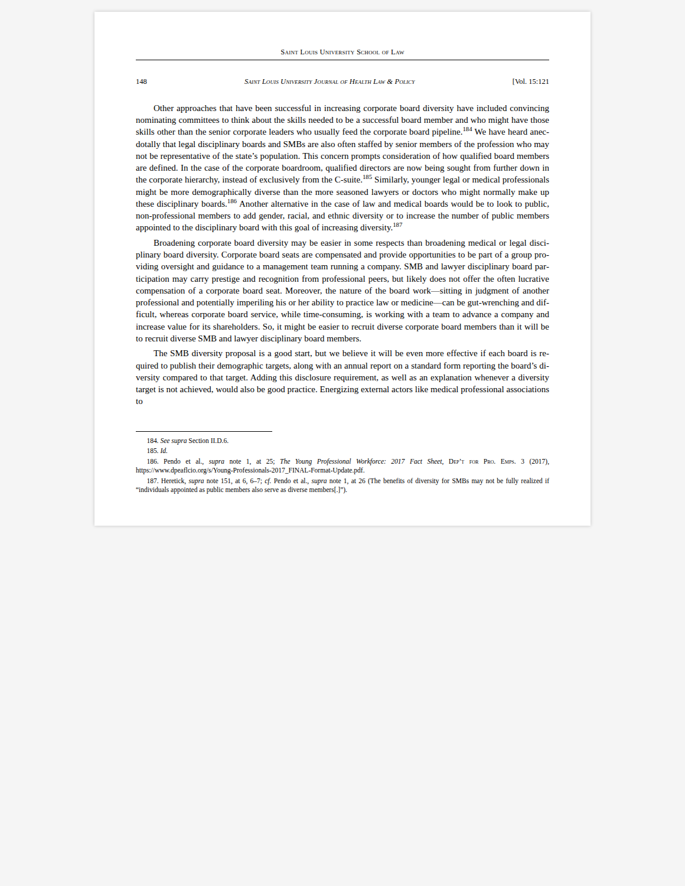Saint Louis University School of Law
148 Saint Louis University Journal of Health Law & Policy [Vol. 15:121
Other approaches that have been successful in increasing corporate board diversity have included convincing nominating committees to think about the skills needed to be a successful board member and who might have those skills other than the senior corporate leaders who usually feed the corporate board pipeline.184 We have heard anecdotally that legal disciplinary boards and SMBs are also often staffed by senior members of the profession who may not be representative of the state’s population. This concern prompts consideration of how qualified board members are defined. In the case of the corporate boardroom, qualified directors are now being sought from further down in the corporate hierarchy, instead of exclusively from the C-suite.185 Similarly, younger legal or medical professionals might be more demographically diverse than the more seasoned lawyers or doctors who might normally make up these disciplinary boards.186 Another alternative in the case of law and medical boards would be to look to public, non-professional members to add gender, racial, and ethnic diversity or to increase the number of public members appointed to the disciplinary board with this goal of increasing diversity.187
Broadening corporate board diversity may be easier in some respects than broadening medical or legal disciplinary board diversity. Corporate board seats are compensated and provide opportunities to be part of a group providing oversight and guidance to a management team running a company. SMB and lawyer disciplinary board participation may carry prestige and recognition from professional peers, but likely does not offer the often lucrative compensation of a corporate board seat. Moreover, the nature of the board work—sitting in judgment of another professional and potentially imperiling his or her ability to practice law or medicine—can be gut-wrenching and difficult, whereas corporate board service, while time-consuming, is working with a team to advance a company and increase value for its shareholders. So, it might be easier to recruit diverse corporate board members than it will be to recruit diverse SMB and lawyer disciplinary board members.
The SMB diversity proposal is a good start, but we believe it will be even more effective if each board is required to publish their demographic targets, along with an annual report on a standard form reporting the board’s diversity compared to that target. Adding this disclosure requirement, as well as an explanation whenever a diversity target is not achieved, would also be good practice. Energizing external actors like medical professional associations to
184. See supra Section II.D.6.
185. Id.
186. Pendo et al., supra note 1, at 25; The Young Professional Workforce: 2017 Fact Sheet, Dep’t for Pro. Emps. 3 (2017), https://www.dpeaflcio.org/s/Young-Professionals-2017_FINAL-Format-Update.pdf.
187. Heretick, supra note 151, at 6, 6–7; cf. Pendo et al., supra note 1, at 26 (The benefits of diversity for SMBs may not be fully realized if “individuals appointed as public members also serve as diverse members[.]”).